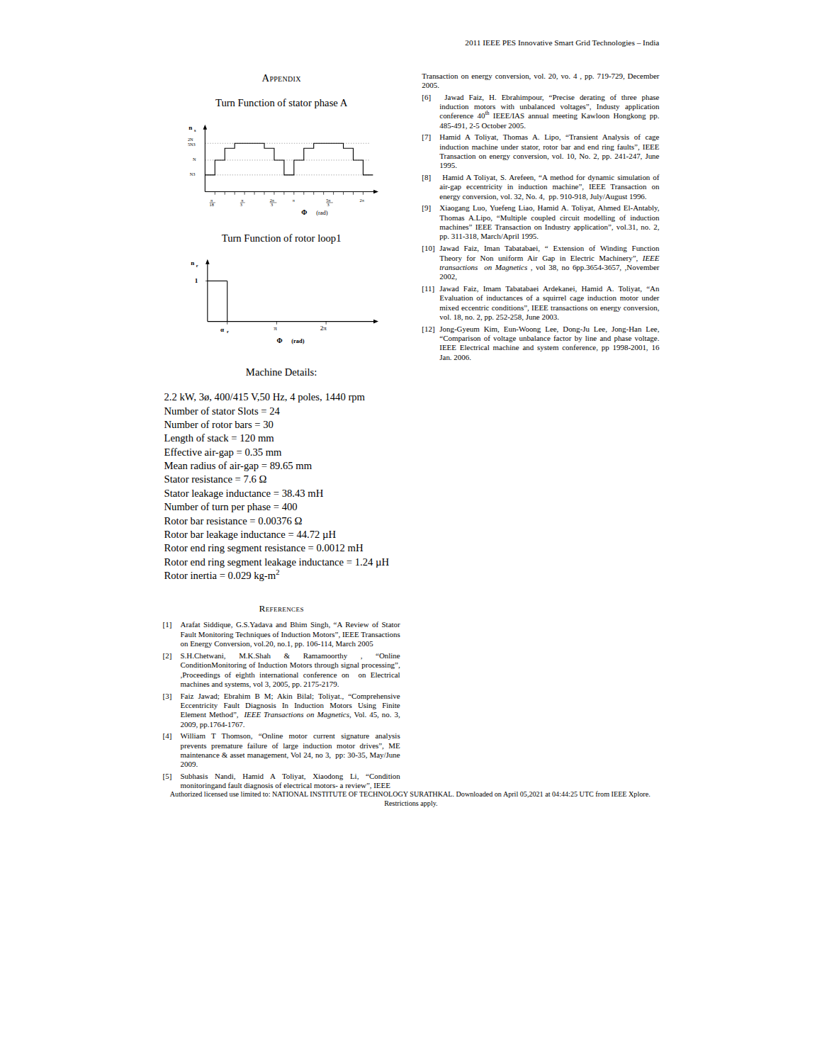2011 IEEE PES Innovative Smart Grid Technologies – India
Appendix
Turn Function of stator phase A
n s 2N 5N3 N N3 π 18 π 3 2π 3 π 5π 3 2π Φ (rad)
Turn Function of rotor loop1
n r 1 α r π 2π Φ (rad)
Machine Details:
2.2 kW, 3ø, 400/415 V,50 Hz, 4 poles, 1440 rpm
Number of stator Slots = 24
Number of rotor bars = 30
Length of stack = 120 mm
Effective air-gap = 0.35 mm
Mean radius of air-gap = 89.65 mm
Stator resistance = 7.6 Ω
Stator leakage inductance = 38.43 mH
Number of turn per phase = 400
Rotor bar resistance = 0.00376 Ω
Rotor bar leakage inductance = 44.72 µH
Rotor end ring segment resistance = 0.0012 mH
Rotor end ring segment leakage inductance = 1.24 µH
Rotor inertia = 0.029 kg-m2
References
[1] Arafat Siddique, G.S.Yadava and Bhim Singh, “A Review of Stator Fault Monitoring Techniques of Induction Motors”, IEEE Transactions on Energy Conversion, vol.20, no.1, pp. 106-114, March 2005
[2] S.H.Chetwani, M.K.Shah & Ramamoorthy , “Online ConditionMonitoring of Induction Motors through signal processing”, ,Proceedings of eighth international conference on on Electrical machines and systems, vol 3, 2005, pp. 2175-2179.
[3] Faiz Jawad; Ebrahim B M; Akin Bilal; Toliyat., “Comprehensive Eccentricity Fault Diagnosis In Induction Motors Using Finite Element Method”, IEEE Transactions on Magnetics, Vol. 45, no. 3, 2009, pp.1764-1767.
[4] William T Thomson, “Online motor current signature analysis prevents premature failure of large induction motor drives”, ME maintenance & asset management, Vol 24, no 3, pp: 30-35, May/June 2009.
[5] Subhasis Nandi, Hamid A Toliyat, Xiaodong Li, “Condition monitoringand fault diagnosis of electrical motors- a review”, IEEE
Transaction on energy conversion, vol. 20, vo. 4 , pp. 719-729, December 2005.
[6] Jawad Faiz, H. Ebrahimpour, “Precise derating of three phase induction motors with unbalanced voltages”, Industy application conference 40th IEEE/IAS annual meeting Kawloon Hongkong pp. 485-491, 2-5 October 2005.
[7] Hamid A Toliyat, Thomas A. Lipo, “Transient Analysis of cage induction machine under stator, rotor bar and end ring faults”, IEEE Transaction on energy conversion, vol. 10, No. 2, pp. 241-247, June 1995.
[8] Hamid A Toliyat, S. Arefeen, “A method for dynamic simulation of air-gap eccentricity in induction machine”, IEEE Transaction on energy conversion, vol. 32, No. 4, pp. 910-918, July/August 1996.
[9] Xiaogang Luo, Yuefeng Liao, Hamid A. Toliyat, Ahmed El-Antably, Thomas A.Lipo, “Multiple coupled circuit modelling of induction machines” IEEE Transaction on Industry application”, vol.31, no. 2, pp. 311-318, March/April 1995.
[10] Jawad Faiz, Iman Tabatabaei, “ Extension of Winding Function Theory for Non uniform Air Gap in Electric Machinery”, IEEE transactions on Magnetics , vol 38, no 6pp.3654-3657, ,November 2002,
[11] Jawad Faiz, Imam Tabatabaei Ardekanei, Hamid A. Toliyat, “An Evaluation of inductances of a squirrel cage induction motor under mixed eccentric conditions”, IEEE transactions on energy conversion, vol. 18, no. 2, pp. 252-258, June 2003.
[12] Jong-Gyeum Kim, Eun-Woong Lee, Dong-Ju Lee, Jong-Han Lee, “Comparison of voltage unbalance factor by line and phase voltage. IEEE Electrical machine and system conference, pp 1998-2001, 16 Jan. 2006.
Authorized licensed use limited to: NATIONAL INSTITUTE OF TECHNOLOGY SURATHKAL. Downloaded on April 05,2021 at 04:44:25 UTC from IEEE Xplore. Restrictions apply.